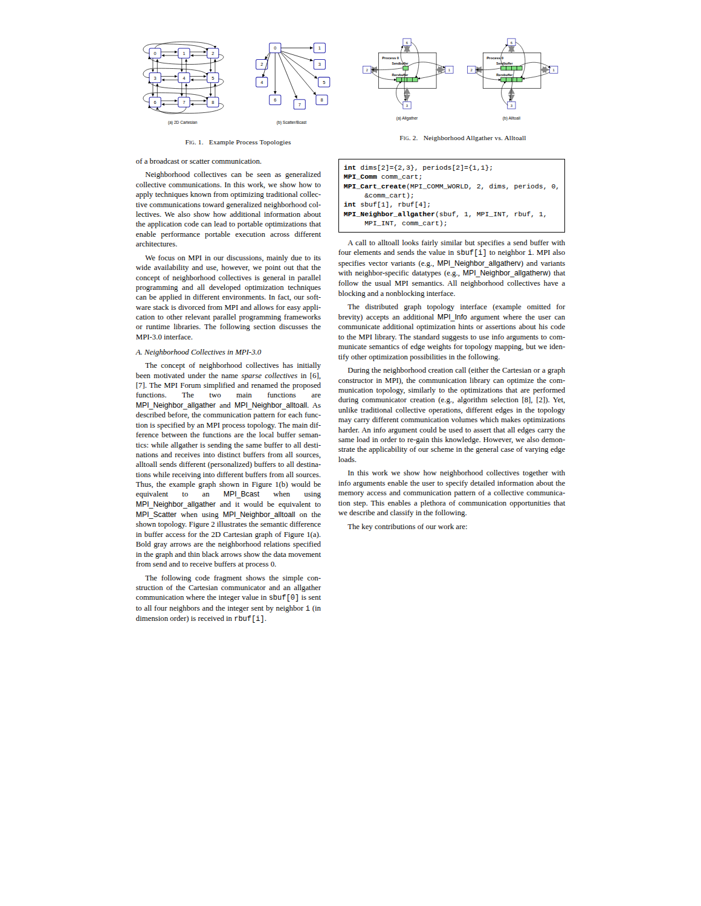012 345 678 01 23 45 678 (a) 2D Cartesian (b) Scatter/Bcast
Fig. 1. Example Process Topologies
Process 0 Sendbuffer Recvbuffer 6 3 2 1 (a) Allgather Process 0 Sendbuffer Recvbuffer 6 3 2 1 (b) Alltoall
Fig. 2. Neighborhood Allgather vs. Alltoall
of a broadcast or scatter communication.
Neighborhood collectives can be seen as generalized collective communications. In this work, we show how to apply techniques known from optimizing traditional collective communications toward generalized neighborhood collectives. We also show how additional information about the application code can lead to portable optimizations that enable performance portable execution across different architectures.
We focus on MPI in our discussions, mainly due to its wide availability and use, however, we point out that the concept of neighborhood collectives is general in parallel programming and all developed optimization techniques can be applied in different environments. In fact, our software stack is divorced from MPI and allows for easy application to other relevant parallel programming frameworks or runtime libraries. The following section discusses the MPI-3.0 interface.
A. Neighborhood Collectives in MPI-3.0
The concept of neighborhood collectives has initially been motivated under the name sparse collectives in [6], [7]. The MPI Forum simplified and renamed the proposed functions. The two main functions are MPI_Neighbor_allgather and MPI_Neighbor_alltoall. As described before, the communication pattern for each function is specified by an MPI process topology. The main difference between the functions are the local buffer semantics: while allgather is sending the same buffer to all destinations and receives into distinct buffers from all sources, alltoall sends different (personalized) buffers to all destinations while receiving into different buffers from all sources. Thus, the example graph shown in Figure 1(b) would be equivalent to an MPI_Bcast when using MPI_Neighbor_allgather and it would be equivalent to MPI_Scatter when using MPI_Neighbor_alltoall on the shown topology. Figure 2 illustrates the semantic difference in buffer access for the 2D Cartesian graph of Figure 1(a). Bold gray arrows are the neighborhood relations specified in the graph and thin black arrows show the data movement from send and to receive buffers at process 0.
The following code fragment shows the simple construction of the Cartesian communicator and an allgather communication where the integer value in sbuf[0] is sent to all four neighbors and the integer sent by neighbor i (in dimension order) is received in rbuf[i].
int dims[2]={2,3}, periods[2]={1,1}; MPI_Comm comm_cart; MPI_Cart_create(MPI_COMM_WORLD, 2, dims, periods, 0, &comm_cart); int sbuf[1], rbuf[4]; MPI_Neighbor_allgather(sbuf, 1, MPI_INT, rbuf, 1, MPI_INT, comm_cart);
A call to alltoall looks fairly similar but specifies a send buffer with four elements and sends the value in sbuf[i] to neighbor i. MPI also specifies vector variants (e.g., MPI_Neighbor_allgatherv) and variants with neighbor-specific datatypes (e.g., MPI_Neighbor_allgatherw) that follow the usual MPI semantics. All neighborhood collectives have a blocking and a nonblocking interface.
The distributed graph topology interface (example omitted for brevity) accepts an additional MPI_Info argument where the user can communicate additional optimization hints or assertions about his code to the MPI library. The standard suggests to use info arguments to communicate semantics of edge weights for topology mapping, but we identify other optimization possibilities in the following.
During the neighborhood creation call (either the Cartesian or a graph constructor in MPI), the communication library can optimize the communication topology, similarly to the optimizations that are performed during communicator creation (e.g., algorithm selection [8], [2]). Yet, unlike traditional collective operations, different edges in the topology may carry different communication volumes which makes optimizations harder. An info argument could be used to assert that all edges carry the same load in order to re-gain this knowledge. However, we also demonstrate the applicability of our scheme in the general case of varying edge loads.
In this work we show how neighborhood collectives together with info arguments enable the user to specify detailed information about the memory access and communication pattern of a collective communication step. This enables a plethora of communication opportunities that we describe and classify in the following.
The key contributions of our work are: